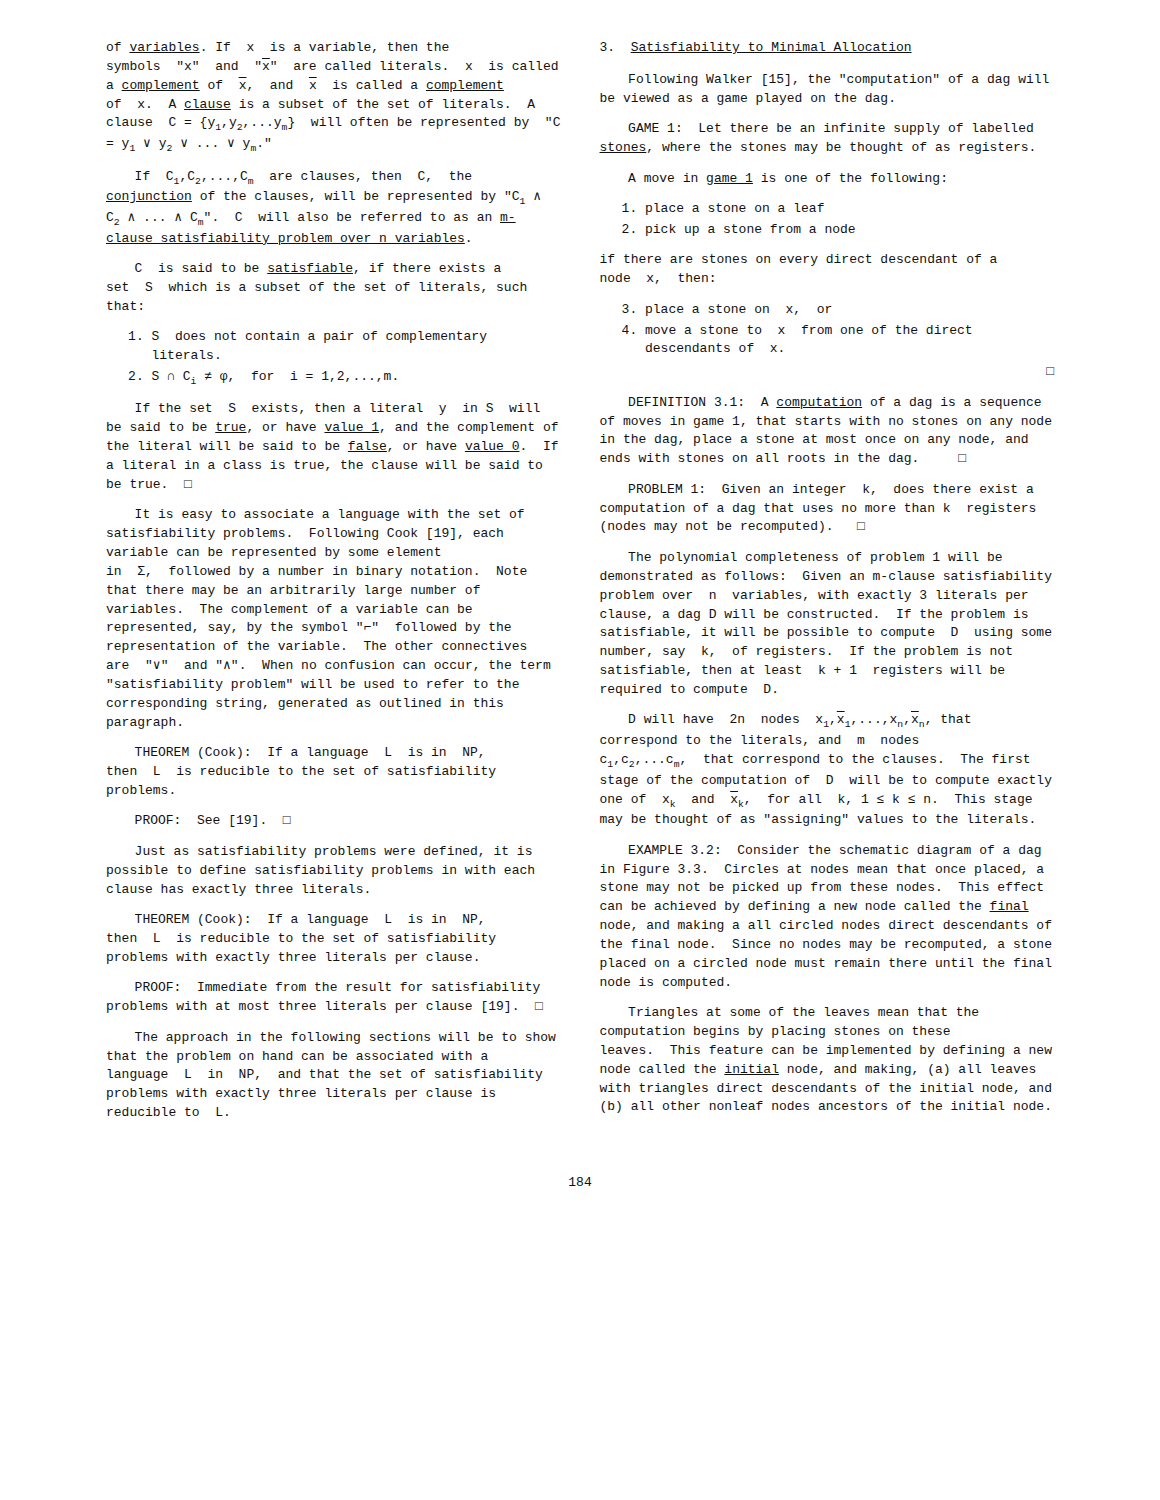of variables. If x is a variable, then the symbols "x" and "x" are called literals. x is called a complement of x, and x is called a complement of x. A clause is a subset of the set of literals. A clause C = {y1,y2,...ym} will often be represented by "C = y1 ∨ y2 ∨ ... ∨ ym."
If C1,C2,...,Cm are clauses, then C, the conjunction of the clauses, will be represented by "C1 ∧ C2 ∧ ... ∧ Cm". C will also be referred to as an m-clause satisfiability problem over n variables.
C is said to be satisfiable, if there exists a set S which is a subset of the set of literals, such that:
S does not contain a pair of complementary literals.
S ∩ Ci ≠ φ, for i = 1,2,...,m.
If the set S exists, then a literal y in S will be said to be true, or have value 1, and the complement of the literal will be said to be false, or have value 0. If a literal in a class is true, the clause will be said to be true. □
It is easy to associate a language with the set of satisfiability problems. Following Cook [19], each variable can be represented by some element in Σ, followed by a number in binary notation. Note that there may be an arbitrarily large number of variables. The complement of a variable can be represented, say, by the symbol "⌐" followed by the representation of the variable. The other connectives are "∨" and "∧". When no confusion can occur, the term "satisfiability problem" will be used to refer to the corresponding string, generated as outlined in this paragraph.
THEOREM (Cook): If a language L is in NP, then L is reducible to the set of satisfiability problems.
PROOF: See [19]. □
Just as satisfiability problems were defined, it is possible to define satisfiability problems in with each clause has exactly three literals.
THEOREM (Cook): If a language L is in NP, then L is reducible to the set of satisfiability problems with exactly three literals per clause.
PROOF: Immediate from the result for satisfiability problems with at most three literals per clause [19]. □
The approach in the following sections will be to show that the problem on hand can be associated with a language L in NP, and that the set of satisfiability problems with exactly three literals per clause is reducible to L.
3. Satisfiability to Minimal Allocation
Following Walker [15], the "computation" of a dag will be viewed as a game played on the dag.
GAME 1: Let there be an infinite supply of labelled stones, where the stones may be thought of as registers.
A move in game 1 is one of the following:
place a stone on a leaf
pick up a stone from a node
if there are stones on every direct descendant of a node x, then:
place a stone on x, or
move a stone to x from one of the direct descendants of x.
□
DEFINITION 3.1: A computation of a dag is a sequence of moves in game 1, that starts with no stones on any node in the dag, place a stone at most once on any node, and ends with stones on all roots in the dag. □
PROBLEM 1: Given an integer k, does there exist a computation of a dag that uses no more than k registers (nodes may not be recomputed). □
The polynomial completeness of problem 1 will be demonstrated as follows: Given an m-clause satisfiability problem over n variables, with exactly 3 literals per clause, a dag D will be constructed. If the problem is satisfiable, it will be possible to compute D using some number, say k, of registers. If the problem is not satisfiable, then at least k + 1 registers will be required to compute D.
D will have 2n nodes x1,x1,...,xn,xn, that correspond to the literals, and m nodes c1,c2,...cm, that correspond to the clauses. The first stage of the computation of D will be to compute exactly one of xk and xk, for all k, 1 ≤ k ≤ n. This stage may be thought of as "assigning" values to the literals.
EXAMPLE 3.2: Consider the schematic diagram of a dag in Figure 3.3. Circles at nodes mean that once placed, a stone may not be picked up from these nodes. This effect can be achieved by defining a new node called the final node, and making a all circled nodes direct descendants of the final node. Since no nodes may be recomputed, a stone placed on a circled node must remain there until the final node is computed.
Triangles at some of the leaves mean that the computation begins by placing stones on these leaves. This feature can be implemented by defining a new node called the initial node, and making, (a) all leaves with triangles direct descendants of the initial node, and (b) all other nonleaf nodes ancestors of the initial node.
184